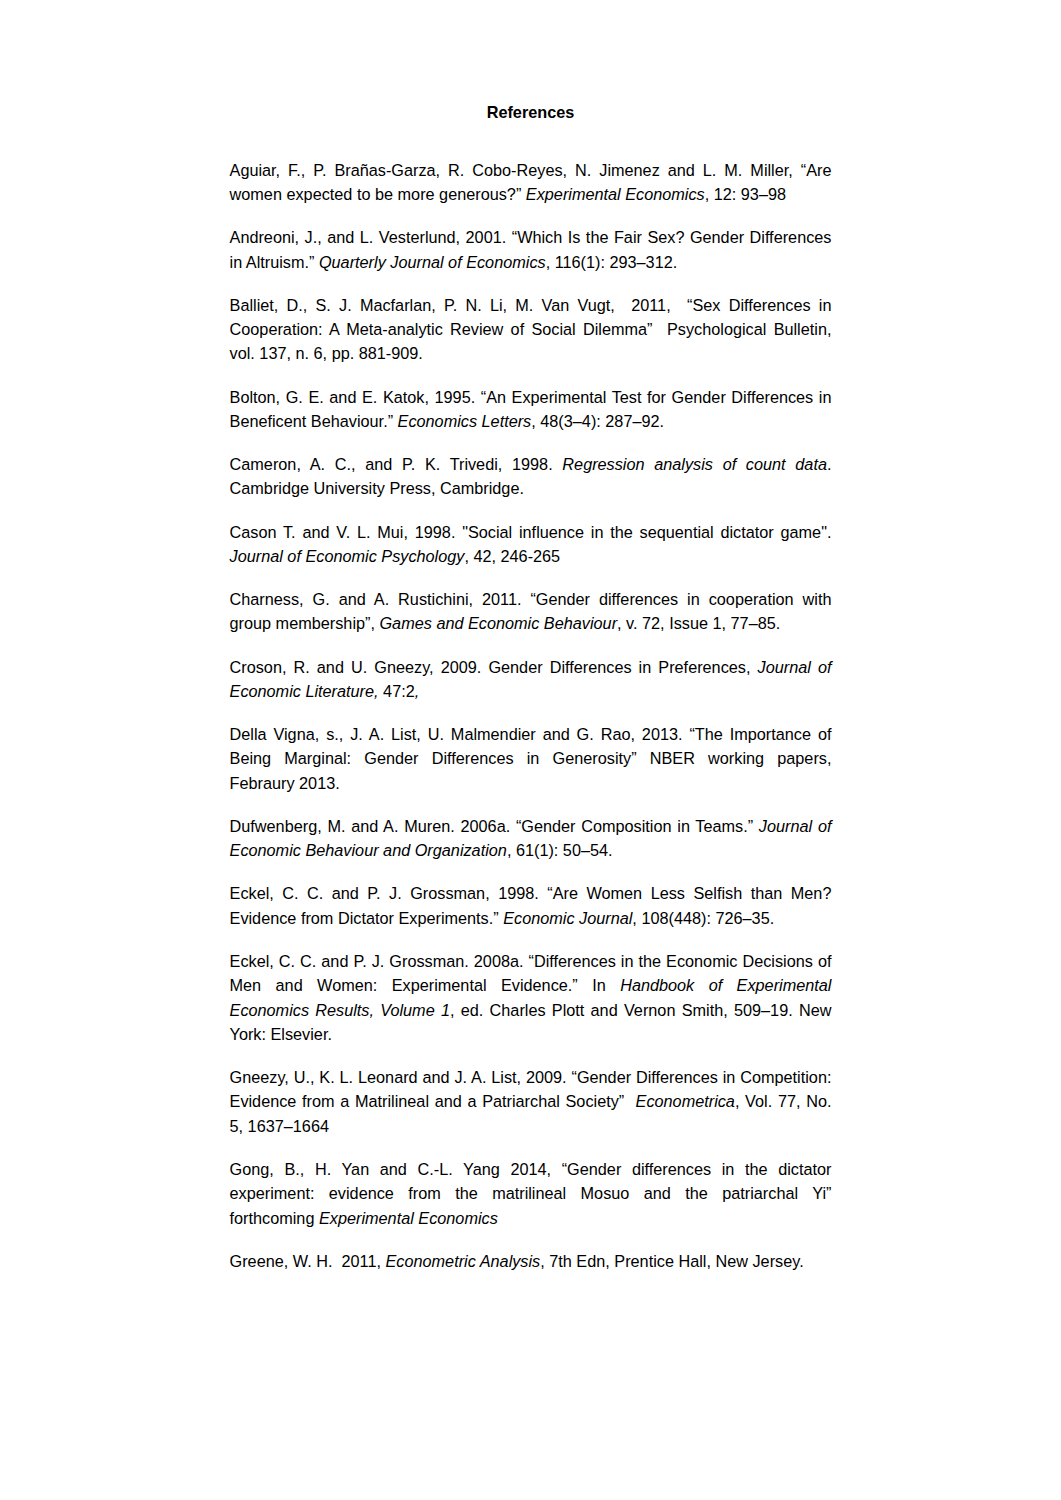References
Aguiar, F., P. Brañas-Garza, R. Cobo-Reyes, N. Jimenez and L. M. Miller, “Are women expected to be more generous?” Experimental Economics, 12: 93–98
Andreoni, J., and L. Vesterlund, 2001. “Which Is the Fair Sex? Gender Differences in Altruism.” Quarterly Journal of Economics, 116(1): 293–312.
Balliet, D., S. J. Macfarlan, P. N. Li, M. Van Vugt, 2011, “Sex Differences in Cooperation: A Meta-analytic Review of Social Dilemma” Psychological Bulletin, vol. 137, n. 6, pp. 881-909.
Bolton, G. E. and E. Katok, 1995. “An Experimental Test for Gender Differences in Beneficent Behaviour.” Economics Letters, 48(3–4): 287–92.
Cameron, A. C., and P. K. Trivedi, 1998. Regression analysis of count data. Cambridge University Press, Cambridge.
Cason T. and V. L. Mui, 1998. "Social influence in the sequential dictator game". Journal of Economic Psychology, 42, 246-265
Charness, G. and A. Rustichini, 2011. “Gender differences in cooperation with group membership”, Games and Economic Behaviour, v. 72, Issue 1, 77–85.
Croson, R. and U. Gneezy, 2009. Gender Differences in Preferences, Journal of Economic Literature, 47:2,
Della Vigna, s., J. A. List, U. Malmendier and G. Rao, 2013. “The Importance of Being Marginal: Gender Differences in Generosity” NBER working papers, Febraury 2013.
Dufwenberg, M. and A. Muren. 2006a. “Gender Composition in Teams.” Journal of Economic Behaviour and Organization, 61(1): 50–54.
Eckel, C. C. and P. J. Grossman, 1998. “Are Women Less Selfish than Men? Evidence from Dictator Experiments.” Economic Journal, 108(448): 726–35.
Eckel, C. C. and P. J. Grossman. 2008a. “Differences in the Economic Decisions of Men and Women: Experimental Evidence.” In Handbook of Experimental Economics Results, Volume 1, ed. Charles Plott and Vernon Smith, 509–19. New York: Elsevier.
Gneezy, U., K. L. Leonard and J. A. List, 2009. “Gender Differences in Competition: Evidence from a Matrilineal and a Patriarchal Society” Econometrica, Vol. 77, No. 5, 1637–1664
Gong, B., H. Yan and C.-L. Yang 2014, “Gender differences in the dictator experiment: evidence from the matrilineal Mosuo and the patriarchal Yi” forthcoming Experimental Economics
Greene, W. H. 2011, Econometric Analysis, 7th Edn, Prentice Hall, New Jersey.